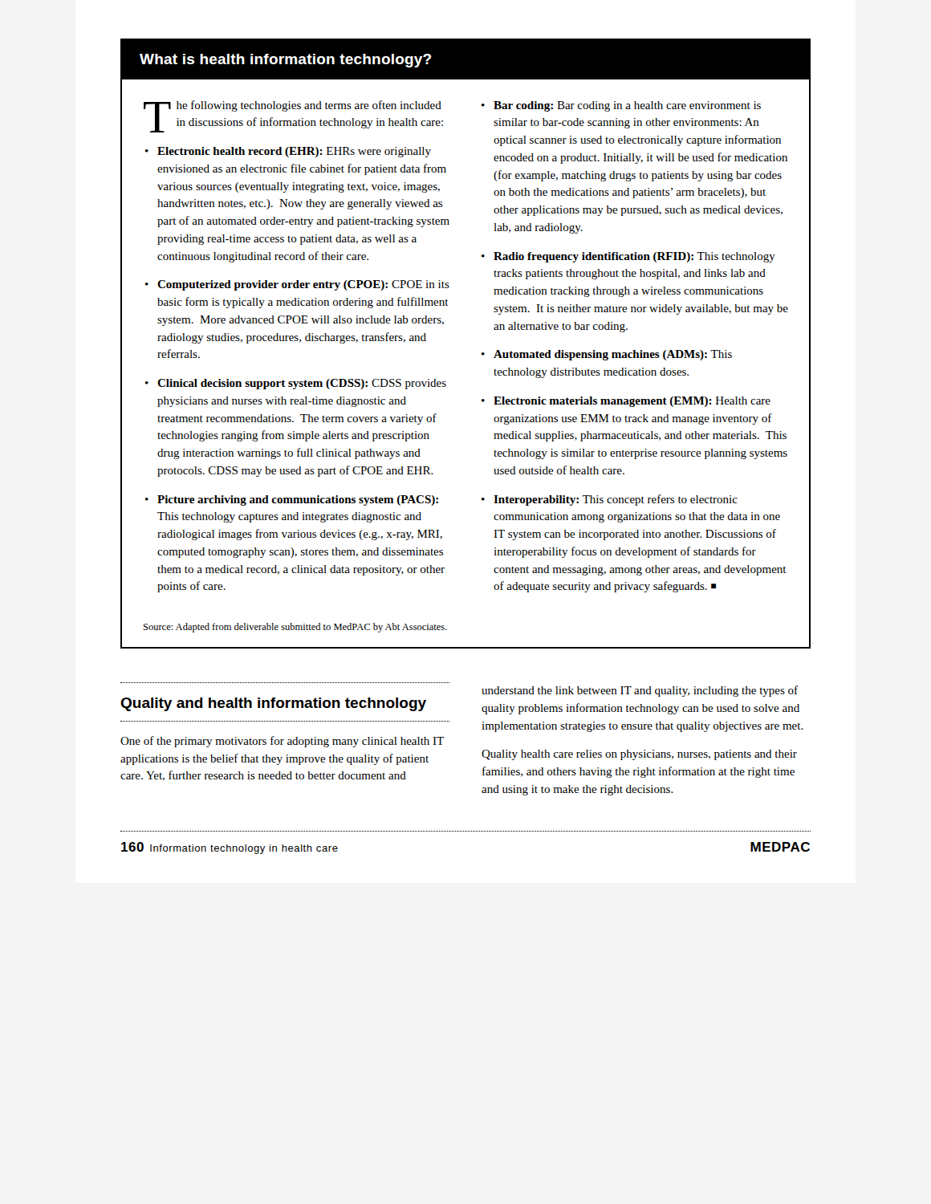What is health information technology?
The following technologies and terms are often included in discussions of information technology in health care:
Electronic health record (EHR): EHRs were originally envisioned as an electronic file cabinet for patient data from various sources (eventually integrating text, voice, images, handwritten notes, etc.). Now they are generally viewed as part of an automated order-entry and patient-tracking system providing real-time access to patient data, as well as a continuous longitudinal record of their care.
Computerized provider order entry (CPOE): CPOE in its basic form is typically a medication ordering and fulfillment system. More advanced CPOE will also include lab orders, radiology studies, procedures, discharges, transfers, and referrals.
Clinical decision support system (CDSS): CDSS provides physicians and nurses with real-time diagnostic and treatment recommendations. The term covers a variety of technologies ranging from simple alerts and prescription drug interaction warnings to full clinical pathways and protocols. CDSS may be used as part of CPOE and EHR.
Picture archiving and communications system (PACS): This technology captures and integrates diagnostic and radiological images from various devices (e.g., x-ray, MRI, computed tomography scan), stores them, and disseminates them to a medical record, a clinical data repository, or other points of care.
Bar coding: Bar coding in a health care environment is similar to bar-code scanning in other environments: An optical scanner is used to electronically capture information encoded on a product. Initially, it will be used for medication (for example, matching drugs to patients by using bar codes on both the medications and patients’ arm bracelets), but other applications may be pursued, such as medical devices, lab, and radiology.
Radio frequency identification (RFID): This technology tracks patients throughout the hospital, and links lab and medication tracking through a wireless communications system. It is neither mature nor widely available, but may be an alternative to bar coding.
Automated dispensing machines (ADMs): This technology distributes medication doses.
Electronic materials management (EMM): Health care organizations use EMM to track and manage inventory of medical supplies, pharmaceuticals, and other materials. This technology is similar to enterprise resource planning systems used outside of health care.
Interoperability: This concept refers to electronic communication among organizations so that the data in one IT system can be incorporated into another. Discussions of interoperability focus on development of standards for content and messaging, among other areas, and development of adequate security and privacy safeguards. ■
Source: Adapted from deliverable submitted to MedPAC by Abt Associates.
Quality and health information technology
One of the primary motivators for adopting many clinical health IT applications is the belief that they improve the quality of patient care. Yet, further research is needed to better document and understand the link between IT and quality, including the types of quality problems information technology can be used to solve and implementation strategies to ensure that quality objectives are met.
Quality health care relies on physicians, nurses, patients and their families, and others having the right information at the right time and using it to make the right decisions.
160 Information technology in health care
MEDPAC